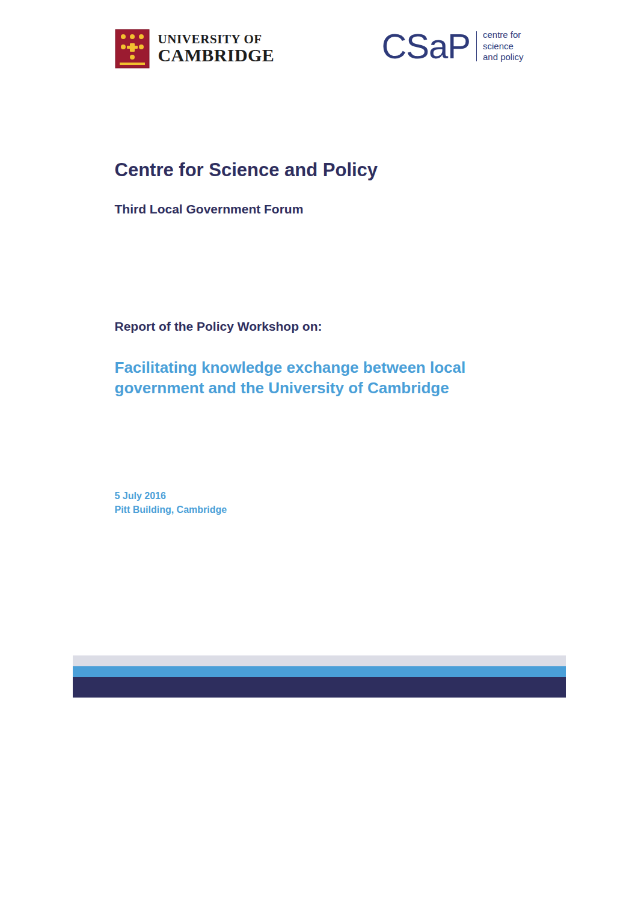University of
Cambridge
CSaP
centre for
science
and policy
Centre for Science and Policy
Third Local Government Forum
Report of the Policy Workshop on:
Facilitating knowledge exchange between local government and the University of Cambridge
5 July 2016
Pitt Building, Cambridge